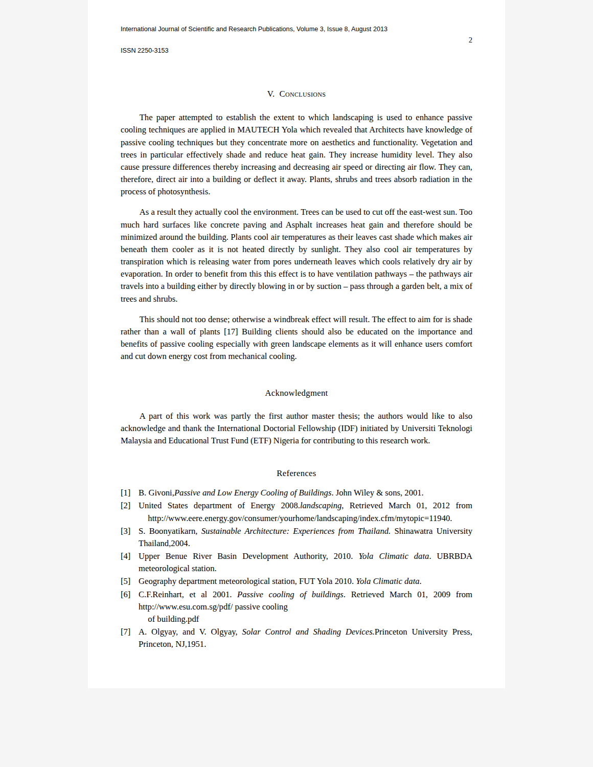International Journal of Scientific and Research Publications, Volume 3, Issue 8, August 2013
2
ISSN 2250-3153
V. Conclusions
The paper attempted to establish the extent to which landscaping is used to enhance passive cooling techniques are applied in MAUTECH Yola which revealed that Architects have knowledge of passive cooling techniques but they concentrate more on aesthetics and functionality. Vegetation and trees in particular effectively shade and reduce heat gain. They increase humidity level. They also cause pressure differences thereby increasing and decreasing air speed or directing air flow. They can, therefore, direct air into a building or deflect it away. Plants, shrubs and trees absorb radiation in the process of photosynthesis.
As a result they actually cool the environment. Trees can be used to cut off the east-west sun. Too much hard surfaces like concrete paving and Asphalt increases heat gain and therefore should be minimized around the building. Plants cool air temperatures as their leaves cast shade which makes air beneath them cooler as it is not heated directly by sunlight. They also cool air temperatures by transpiration which is releasing water from pores underneath leaves which cools relatively dry air by evaporation. In order to benefit from this this effect is to have ventilation pathways – the pathways air travels into a building either by directly blowing in or by suction – pass through a garden belt, a mix of trees and shrubs.
This should not too dense; otherwise a windbreak effect will result. The effect to aim for is shade rather than a wall of plants [17] Building clients should also be educated on the importance and benefits of passive cooling especially with green landscape elements as it will enhance users comfort and cut down energy cost from mechanical cooling.
Acknowledgment
A part of this work was partly the first author master thesis; the authors would like to also acknowledge and thank the International Doctorial Fellowship (IDF) initiated by Universiti Teknologi Malaysia and Educational Trust Fund (ETF) Nigeria for contributing to this research work.
References
[1] B. Givoni,Passive and Low Energy Cooling of Buildings. John Wiley & sons, 2001.
[2] United States department of Energy 2008.landscaping, Retrieved March 01, 2012 from http://www.eere.energy.gov/consumer/yourhome/landscaping/index.cfm/mytopic=11940.
[3] S. Boonyatikarn, Sustainable Architecture: Experiences from Thailand. Shinawatra University Thailand,2004.
[4] Upper Benue River Basin Development Authority, 2010. Yola Climatic data. UBRBDA meteorological station.
[5] Geography department meteorological station, FUT Yola 2010. Yola Climatic data.
[6] C.F.Reinhart, et al 2001. Passive cooling of buildings. Retrieved March 01, 2009 from http://www.esu.com.sg/pdf/ passive cooling of building.pdf
[7] A. Olgyay, and V. Olgyay, Solar Control and Shading Devices. Princeton University Press, Princeton, NJ,1951.